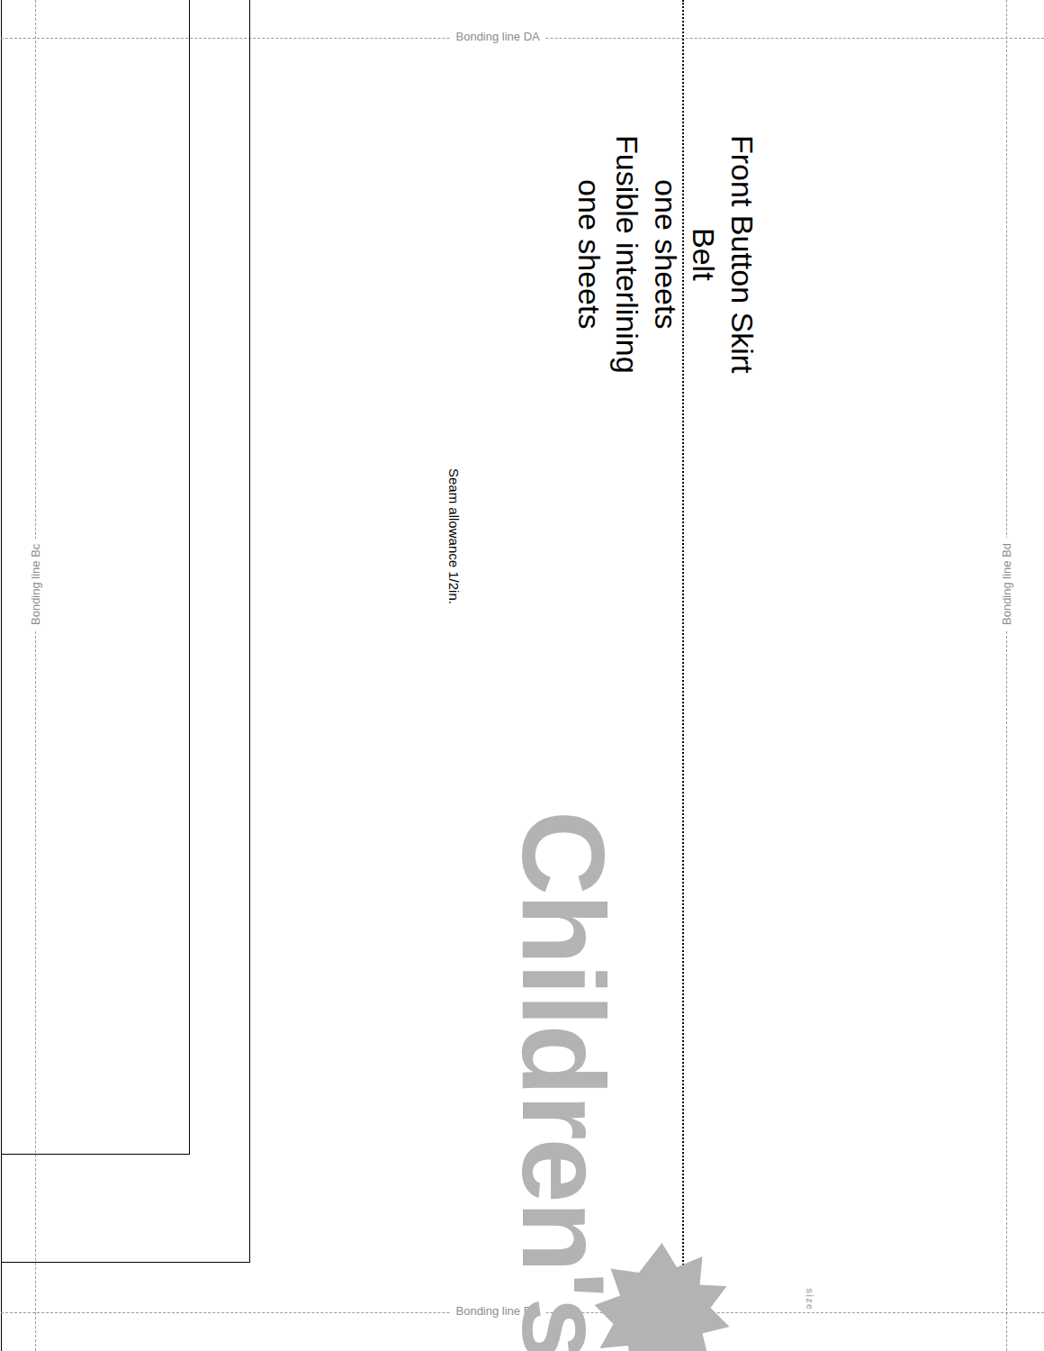Bonding line DA Bonding line DB Bonding line Bc Bonding line Bd
Front Button Skirt Belt one sheets Fusible interlining one sheets
Seam allowance 1/2in.
Children's 10
size